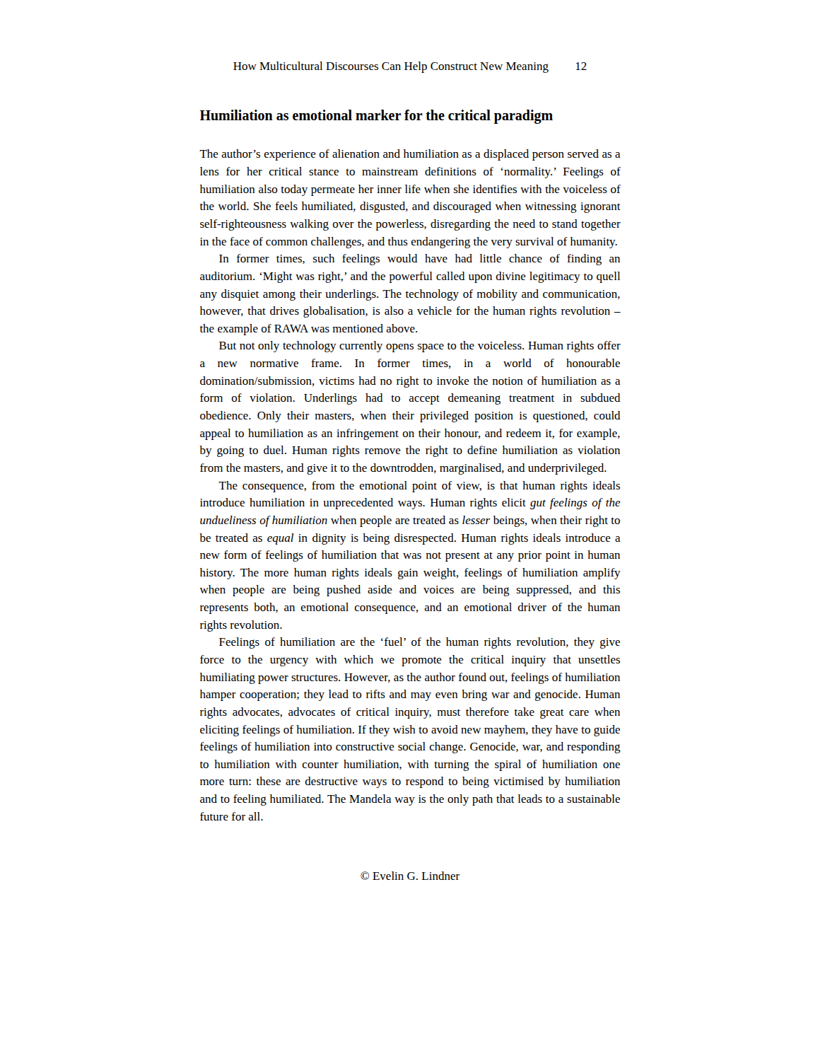How Multicultural Discourses Can Help Construct New Meaning12
Humiliation as emotional marker for the critical paradigm
The author’s experience of alienation and humiliation as a displaced person served as a lens for her critical stance to mainstream definitions of ‘normality.’ Feelings of humiliation also today permeate her inner life when she identifies with the voiceless of the world. She feels humiliated, disgusted, and discouraged when witnessing ignorant self-righteousness walking over the powerless, disregarding the need to stand together in the face of common challenges, and thus endangering the very survival of humanity.
In former times, such feelings would have had little chance of finding an auditorium. ‘Might was right,’ and the powerful called upon divine legitimacy to quell any disquiet among their underlings. The technology of mobility and communication, however, that drives globalisation, is also a vehicle for the human rights revolution – the example of RAWA was mentioned above.
But not only technology currently opens space to the voiceless. Human rights offer a new normative frame. In former times, in a world of honourable domination/submission, victims had no right to invoke the notion of humiliation as a form of violation. Underlings had to accept demeaning treatment in subdued obedience. Only their masters, when their privileged position is questioned, could appeal to humiliation as an infringement on their honour, and redeem it, for example, by going to duel. Human rights remove the right to define humiliation as violation from the masters, and give it to the downtrodden, marginalised, and underprivileged.
The consequence, from the emotional point of view, is that human rights ideals introduce humiliation in unprecedented ways. Human rights elicit gut feelings of the undueliness of humiliation when people are treated as lesser beings, when their right to be treated as equal in dignity is being disrespected. Human rights ideals introduce a new form of feelings of humiliation that was not present at any prior point in human history. The more human rights ideals gain weight, feelings of humiliation amplify when people are being pushed aside and voices are being suppressed, and this represents both, an emotional consequence, and an emotional driver of the human rights revolution.
Feelings of humiliation are the ‘fuel’ of the human rights revolution, they give force to the urgency with which we promote the critical inquiry that unsettles humiliating power structures. However, as the author found out, feelings of humiliation hamper cooperation; they lead to rifts and may even bring war and genocide. Human rights advocates, advocates of critical inquiry, must therefore take great care when eliciting feelings of humiliation. If they wish to avoid new mayhem, they have to guide feelings of humiliation into constructive social change. Genocide, war, and responding to humiliation with counter humiliation, with turning the spiral of humiliation one more turn: these are destructive ways to respond to being victimised by humiliation and to feeling humiliated. The Mandela way is the only path that leads to a sustainable future for all.
© Evelin G. Lindner